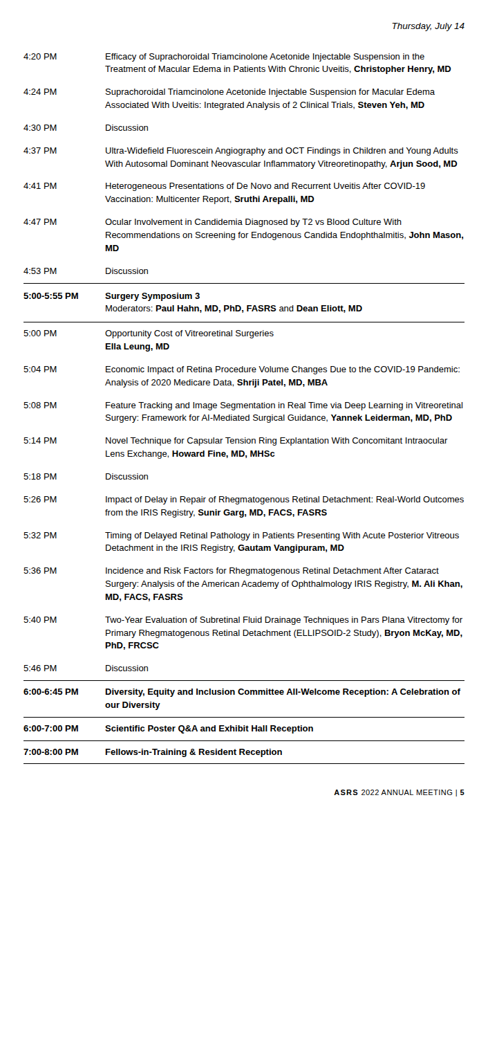Thursday, July 14
| 4:20 PM | Efficacy of Suprachoroidal Triamcinolone Acetonide Injectable Suspension in the Treatment of Macular Edema in Patients With Chronic Uveitis, Christopher Henry, MD |
| 4:24 PM | Suprachoroidal Triamcinolone Acetonide Injectable Suspension for Macular Edema Associated With Uveitis: Integrated Analysis of 2 Clinical Trials, Steven Yeh, MD |
| 4:30 PM | Discussion |
| 4:37 PM | Ultra-Widefield Fluorescein Angiography and OCT Findings in Children and Young Adults With Autosomal Dominant Neovascular Inflammatory Vitreoretinopathy, Arjun Sood, MD |
| 4:41 PM | Heterogeneous Presentations of De Novo and Recurrent Uveitis After COVID-19 Vaccination: Multicenter Report, Sruthi Arepalli, MD |
| 4:47 PM | Ocular Involvement in Candidemia Diagnosed by T2 vs Blood Culture With Recommendations on Screening for Endogenous Candida Endophthalmitis, John Mason, MD |
| 4:53 PM | Discussion |
| 5:00-5:55 PM | Surgery Symposium 3 Moderators: Paul Hahn, MD, PhD, FASRS and Dean Eliott, MD |
| 5:00 PM | Opportunity Cost of Vitreoretinal Surgeries Ella Leung, MD |
| 5:04 PM | Economic Impact of Retina Procedure Volume Changes Due to the COVID-19 Pandemic: Analysis of 2020 Medicare Data, Shriji Patel, MD, MBA |
| 5:08 PM | Feature Tracking and Image Segmentation in Real Time via Deep Learning in Vitreoretinal Surgery: Framework for AI-Mediated Surgical Guidance, Yannek Leiderman, MD, PhD |
| 5:14 PM | Novel Technique for Capsular Tension Ring Explantation With Concomitant Intraocular Lens Exchange, Howard Fine, MD, MHSc |
| 5:18 PM | Discussion |
| 5:26 PM | Impact of Delay in Repair of Rhegmatogenous Retinal Detachment: Real-World Outcomes from the IRIS Registry, Sunir Garg, MD, FACS, FASRS |
| 5:32 PM | Timing of Delayed Retinal Pathology in Patients Presenting With Acute Posterior Vitreous Detachment in the IRIS Registry, Gautam Vangipuram, MD |
| 5:36 PM | Incidence and Risk Factors for Rhegmatogenous Retinal Detachment After Cataract Surgery: Analysis of the American Academy of Ophthalmology IRIS Registry, M. Ali Khan, MD, FACS, FASRS |
| 5:40 PM | Two-Year Evaluation of Subretinal Fluid Drainage Techniques in Pars Plana Vitrectomy for Primary Rhegmatogenous Retinal Detachment (ELLIPSOID-2 Study), Bryon McKay, MD, PhD, FRCSC |
| 5:46 PM | Discussion |
| 6:00-6:45 PM | Diversity, Equity and Inclusion Committee All-Welcome Reception: A Celebration of our Diversity |
| 6:00-7:00 PM | Scientific Poster Q&A and Exhibit Hall Reception |
| 7:00-8:00 PM | Fellows-in-Training & Resident Reception |
ASRS 2022 ANNUAL MEETING | 5